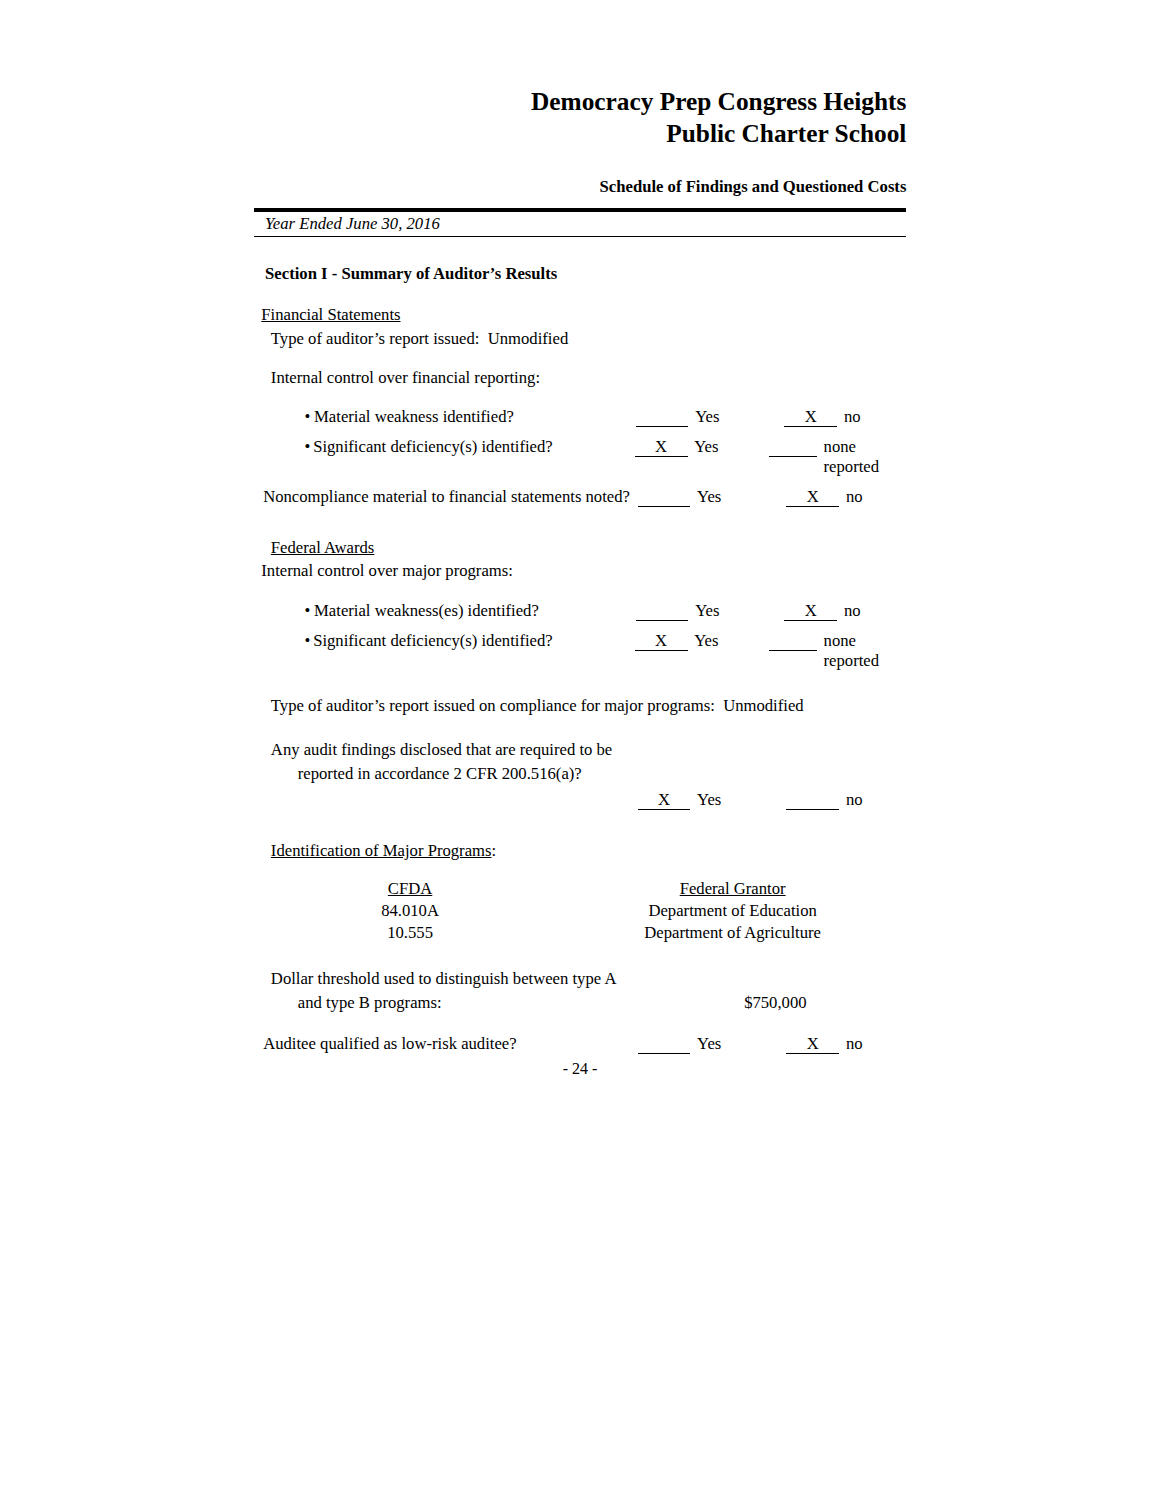Democracy Prep Congress Heights
Public Charter School
Schedule of Findings and Questioned Costs
Year Ended June 30, 2016
Section I - Summary of Auditor’s Results
Financial Statements
Type of auditor’s report issued: Unmodified
Internal control over financial reporting:
•
Material weakness identified?
Yes
Xno
•
Significant deficiency(s) identified?
XYes
none reported
Noncompliance material to financial statements noted?
Yes
Xno
Federal Awards
Internal control over major programs:
•
Material weakness(es) identified?
Yes
Xno
•
Significant deficiency(s) identified?
XYes
none reported
Type of auditor’s report issued on compliance for major programs: Unmodified
Any audit findings disclosed that are required to be
reported in accordance 2 CFR 200.516(a)?
XYes
no
Identification of Major Programs:
| CFDA | Federal Grantor |
| 84.010A | Department of Education |
| 10.555 | Department of Agriculture |
Dollar threshold used to distinguish between type A
and type B programs:
$750,000
Auditee qualified as low-risk auditee?
Yes
Xno
- 24 -